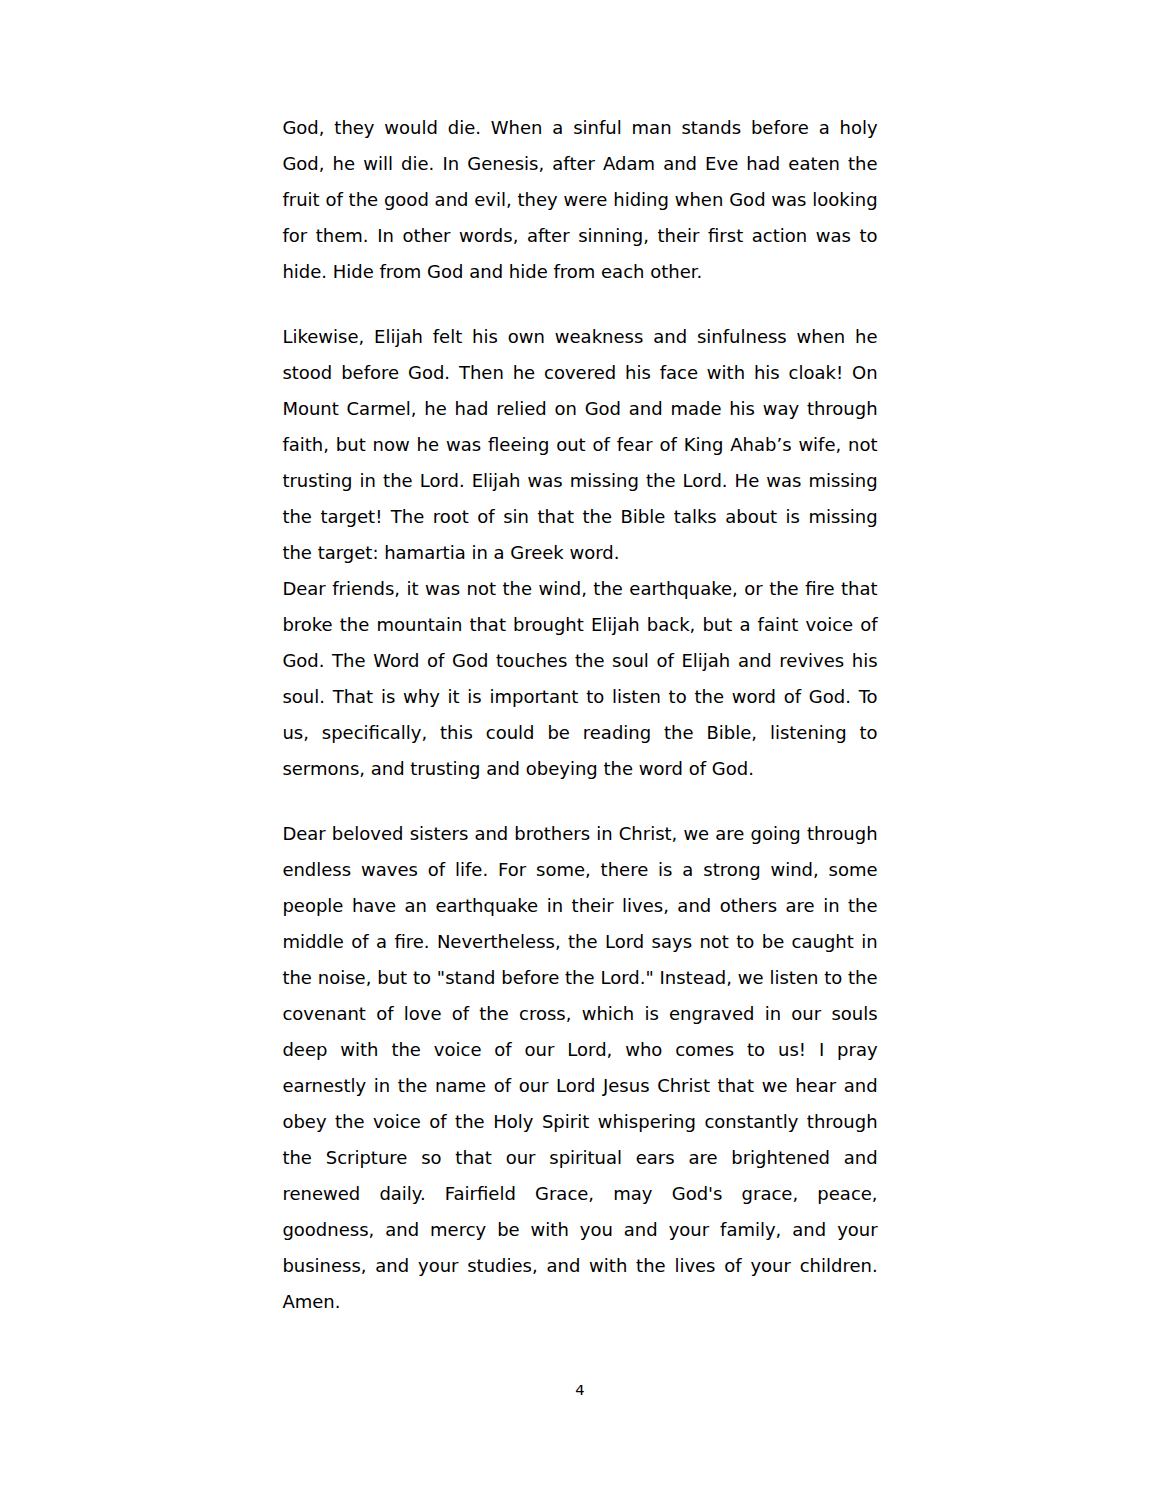God, they would die. When a sinful man stands before a holy God, he will die. In Genesis, after Adam and Eve had eaten the fruit of the good and evil, they were hiding when God was looking for them. In other words, after sinning, their first action was to hide. Hide from God and hide from each other.
Likewise, Elijah felt his own weakness and sinfulness when he stood before God. Then he covered his face with his cloak! On Mount Carmel, he had relied on God and made his way through faith, but now he was fleeing out of fear of King Ahab’s wife, not trusting in the Lord. Elijah was missing the Lord. He was missing the target! The root of sin that the Bible talks about is missing the target: hamartia in a Greek word.
Dear friends, it was not the wind, the earthquake, or the fire that broke the mountain that brought Elijah back, but a faint voice of God. The Word of God touches the soul of Elijah and revives his soul. That is why it is important to listen to the word of God. To us, specifically, this could be reading the Bible, listening to sermons, and trusting and obeying the word of God.
Dear beloved sisters and brothers in Christ, we are going through endless waves of life. For some, there is a strong wind, some people have an earthquake in their lives, and others are in the middle of a fire. Nevertheless, the Lord says not to be caught in the noise, but to "stand before the Lord." Instead, we listen to the covenant of love of the cross, which is engraved in our souls deep with the voice of our Lord, who comes to us! I pray earnestly in the name of our Lord Jesus Christ that we hear and obey the voice of the Holy Spirit whispering constantly through the Scripture so that our spiritual ears are brightened and renewed daily. Fairfield Grace, may God's grace, peace, goodness, and mercy be with you and your family, and your business, and your studies, and with the lives of your children. Amen.
4